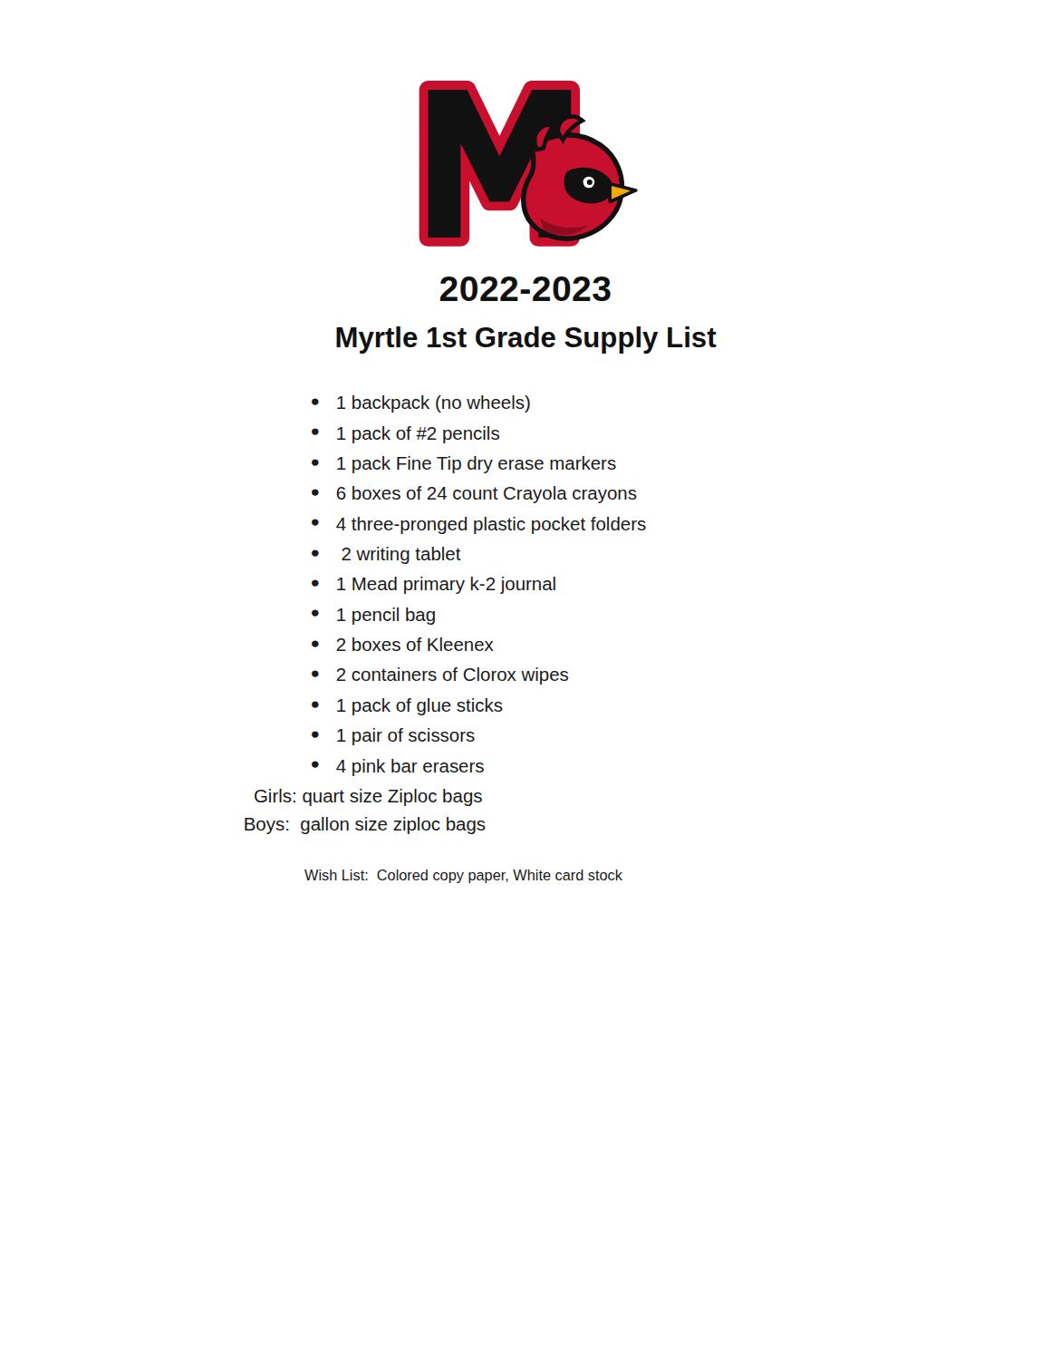2022-2023
Myrtle 1st Grade Supply List
1 backpack (no wheels)
1 pack of #2 pencils
1 pack Fine Tip dry erase markers
6 boxes of 24 count Crayola crayons
4 three-pronged plastic pocket folders
2 writing tablet
1 Mead primary k-2 journal
1 pencil bag
2 boxes of Kleenex
2 containers of Clorox wipes
1 pack of glue sticks
1 pair of scissors
4 pink bar erasers
Girls: quart size Ziploc bags
Boys: gallon size ziploc bags
Wish List: Colored copy paper, White card stock